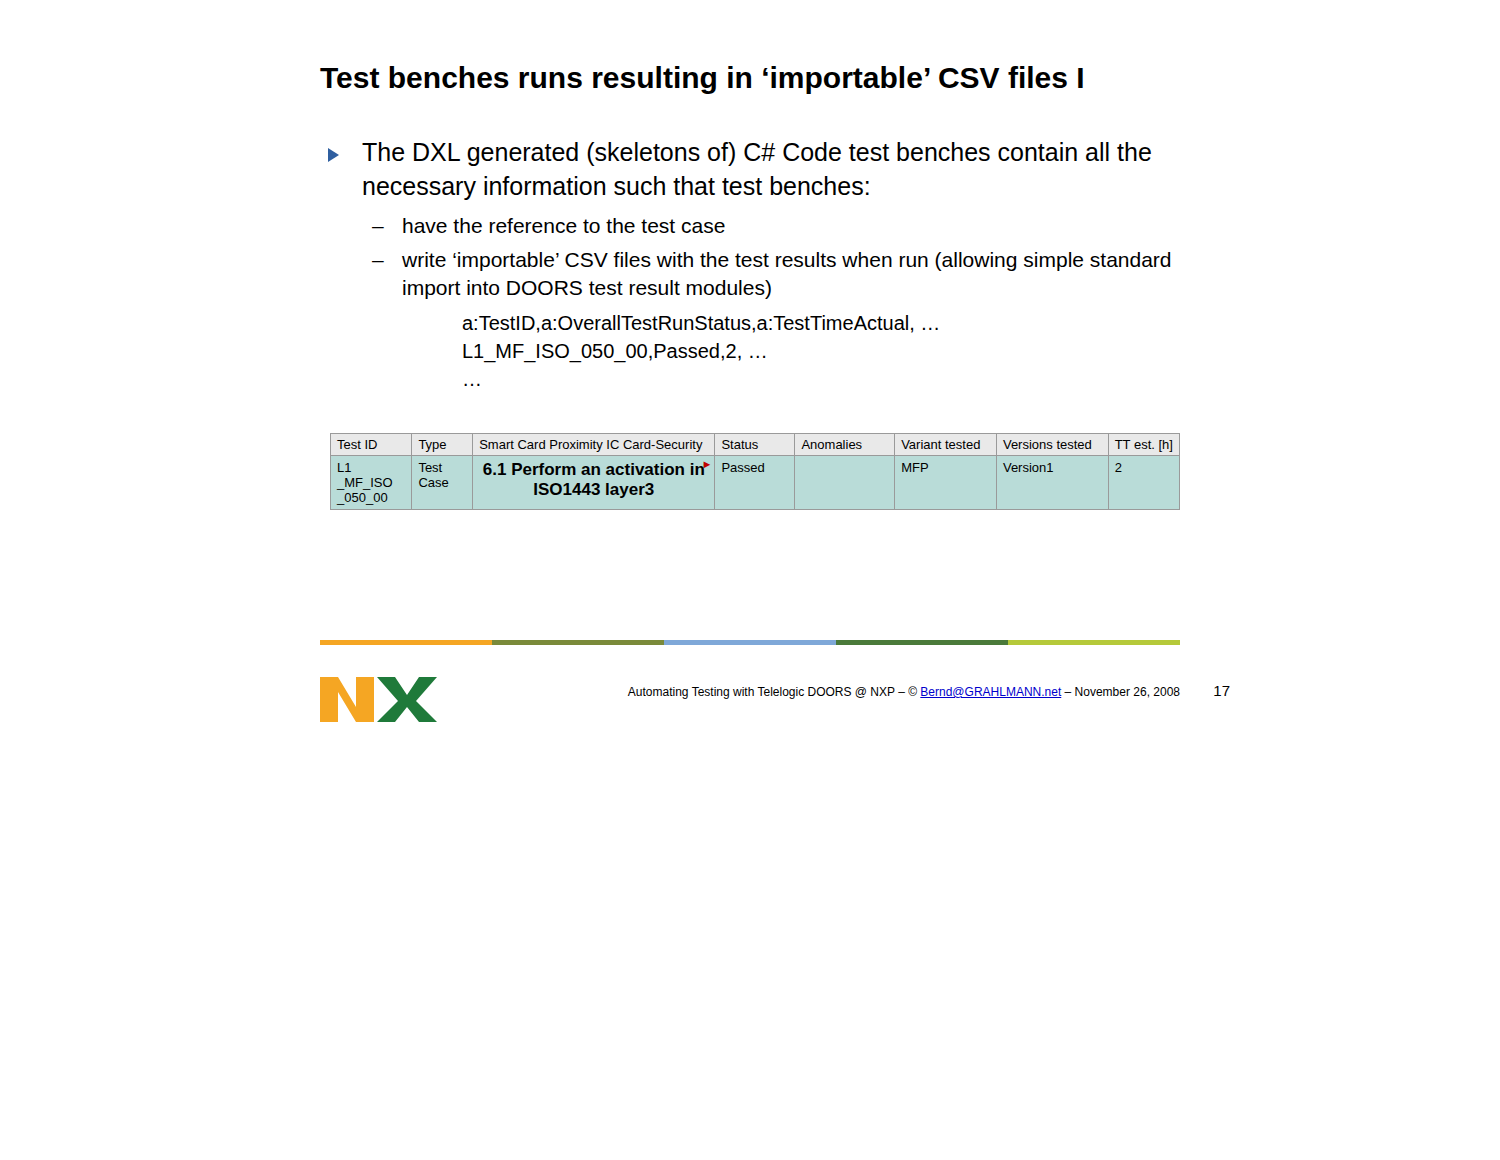Test benches runs resulting in ‘importable’ CSV files I
The DXL generated (skeletons of) C# Code test benches contain all the necessary information such that test benches:
have the reference to the test case
write ‘importable’ CSV files with the test results when run (allowing simple standard import into DOORS test result modules)
a:TestID,a:OverallTestRunStatus,a:TestTimeActual, …
L1_MF_ISO_050_00,Passed,2, …
…
| Test ID | Type | Smart Card Proximity IC Card-Security | Status | Anomalies | Variant tested | Versions tested | TT est. [h] |
| --- | --- | --- | --- | --- | --- | --- | --- |
| L1 _MF_ISO _050_00 | Test Case | 6.1 Perform an activation in ISO1443 layer3 ► | Passed | | MFP | Version1 | 2 |
Automating Testing with Telelogic DOORS @ NXP – © Bernd@GRAHLMANN.net – November 26, 2008
17